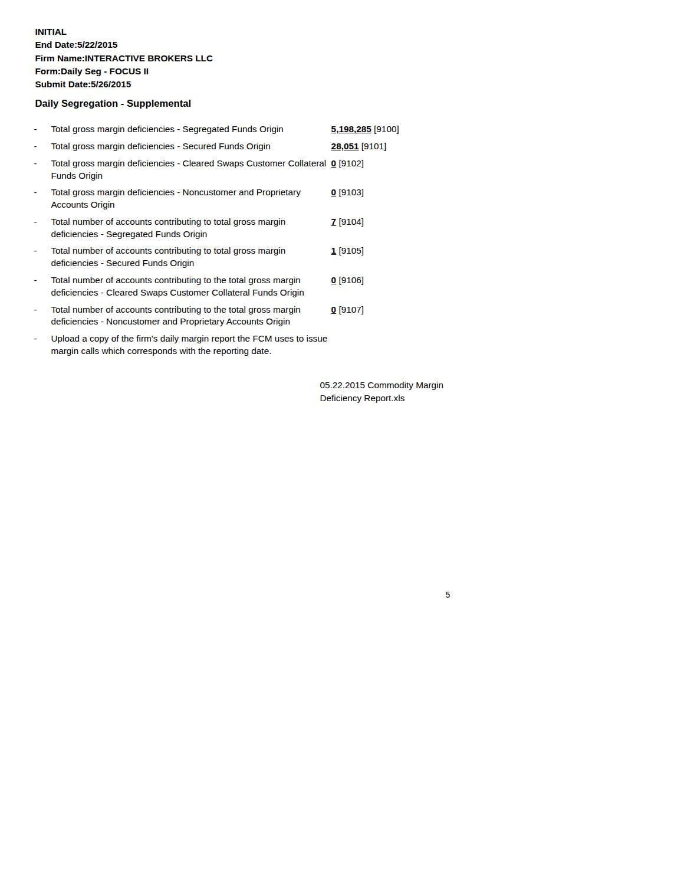INITIAL
End Date:5/22/2015
Firm Name:INTERACTIVE BROKERS LLC
Form:Daily Seg - FOCUS II
Submit Date:5/26/2015
Daily Segregation - Supplemental
| - | Total gross margin deficiencies - Segregated Funds Origin | 5,198,285 [9100] |
| - | Total gross margin deficiencies - Secured Funds Origin | 28,051 [9101] |
| - | Total gross margin deficiencies - Cleared Swaps Customer Collateral Funds Origin | 0 [9102] |
| - | Total gross margin deficiencies - Noncustomer and Proprietary Accounts Origin | 0 [9103] |
| - | Total number of accounts contributing to total gross margin deficiencies - Segregated Funds Origin | 7 [9104] |
| - | Total number of accounts contributing to total gross margin deficiencies - Secured Funds Origin | 1 [9105] |
| - | Total number of accounts contributing to the total gross margin deficiencies - Cleared Swaps Customer Collateral Funds Origin | 0 [9106] |
| - | Total number of accounts contributing to the total gross margin deficiencies - Noncustomer and Proprietary Accounts Origin | 0 [9107] |
| - | Upload a copy of the firm's daily margin report the FCM uses to issue margin calls which corresponds with the reporting date. | |
05.22.2015 Commodity Margin Deficiency Report.xls
5